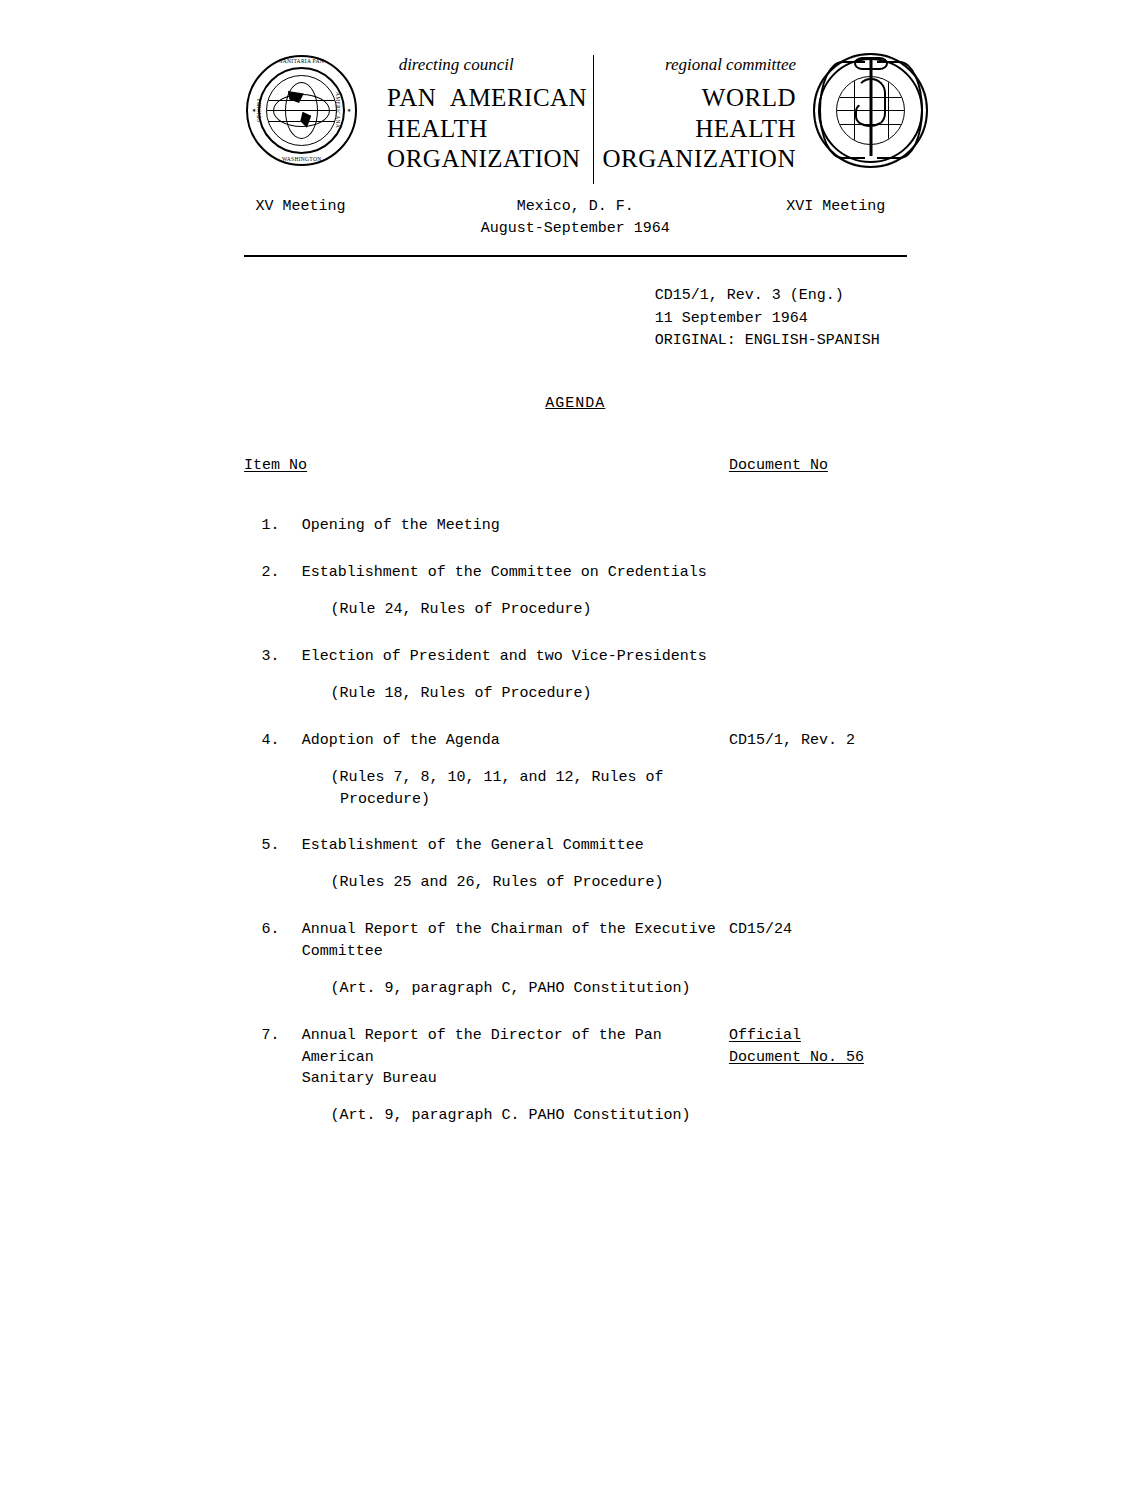SANITARIA PAN
OFICINA
AMERICANA
WASHINGTON
★
★
directing council
PAN AMERICAN
HEALTH
ORGANIZATION
regional committee
WORLD
HEALTH
ORGANIZATION
XV Meeting
Mexico, D. F.
August-September 1964
XVI Meeting
CD15/1, Rev. 3 (Eng.) 11 September 1964 ORIGINAL: ENGLISH-SPANISH
AGENDA
Item No
Document No
1.
Opening of the Meeting
2.
Establishment of the Committee on Credentials
(Rule 24, Rules of Procedure)
3.
Election of President and two Vice-Presidents
(Rule 18, Rules of Procedure)
4.
Adoption of the Agenda
(Rules 7, 8, 10, 11, and 12, Rules of
Procedure)
CD15/1, Rev. 2
5.
Establishment of the General Committee
(Rules 25 and 26, Rules of Procedure)
6.
Annual Report of the Chairman of the Executive
Committee
(Art. 9, paragraph C, PAHO Constitution)
CD15/24
7.
Annual Report of the Director of the Pan American
Sanitary Bureau
(Art. 9, paragraph C. PAHO Constitution)
Official
Document No. 56